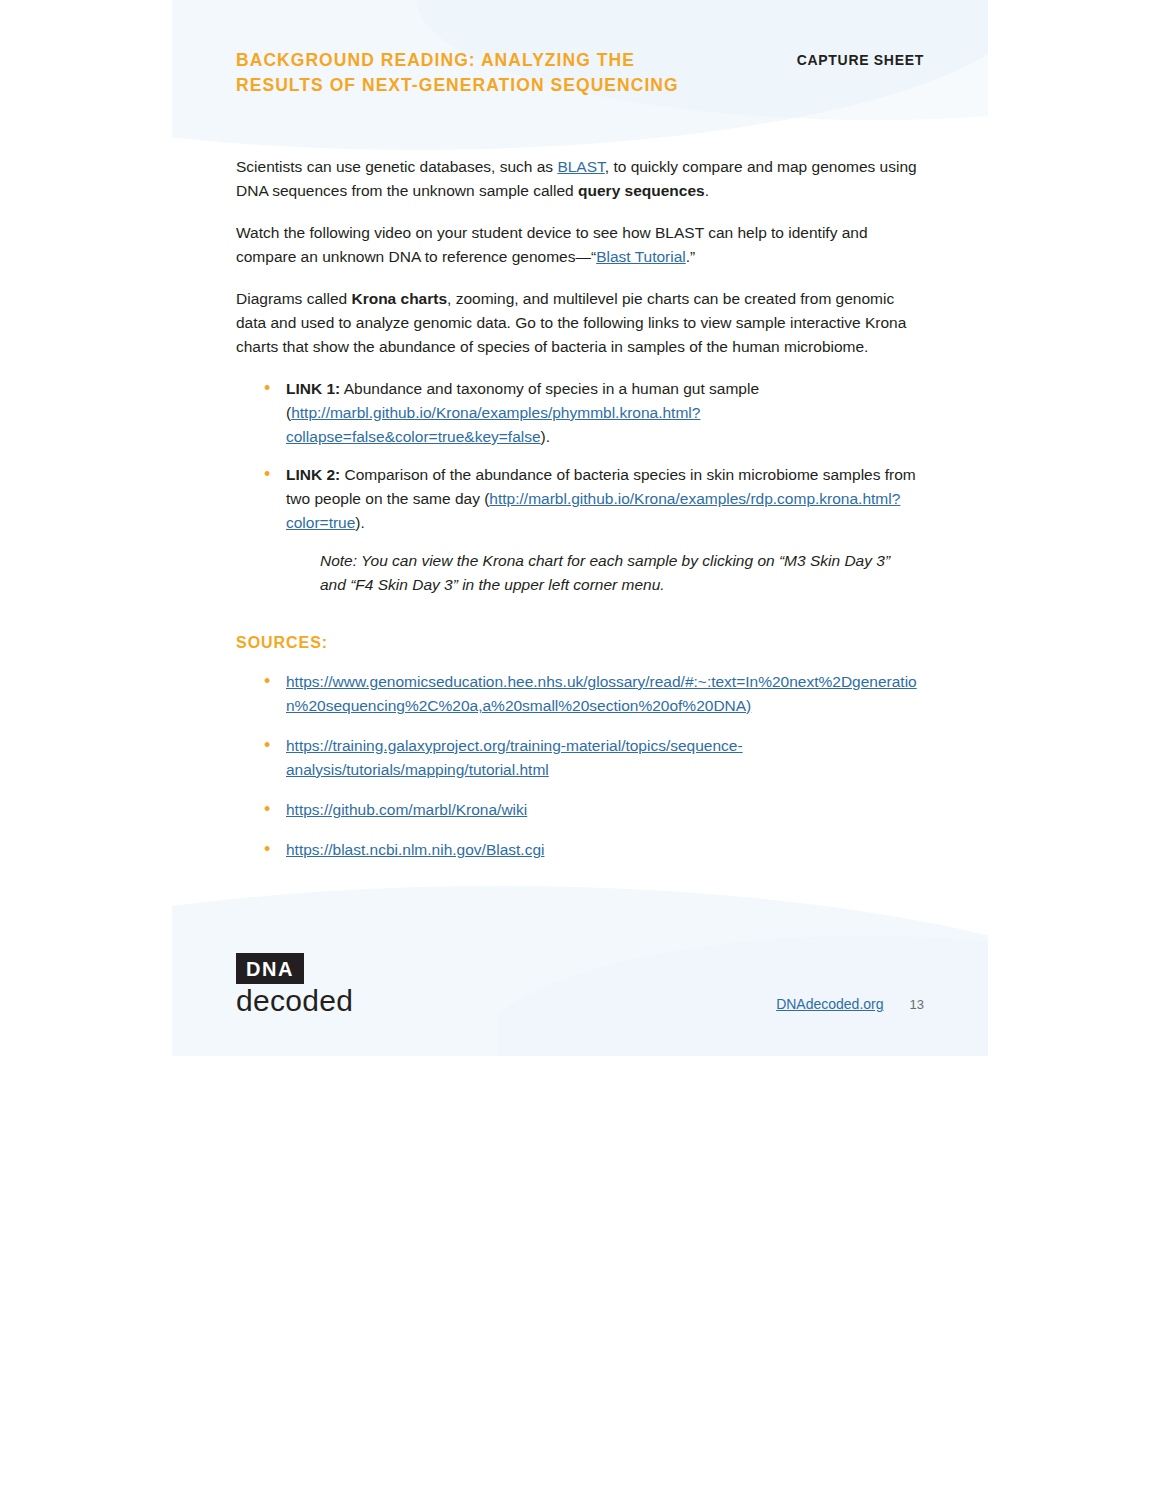Background Reading: Analyzing the Results of Next-Generation Sequencing
Capture Sheet
Scientists can use genetic databases, such as BLAST, to quickly compare and map genomes using DNA sequences from the unknown sample called query sequences.
Watch the following video on your student device to see how BLAST can help to identify and compare an unknown DNA to reference genomes—“Blast Tutorial.”
Diagrams called Krona charts, zooming, and multilevel pie charts can be created from genomic data and used to analyze genomic data. Go to the following links to view sample interactive Krona charts that show the abundance of species of bacteria in samples of the human microbiome.
LINK 1: Abundance and taxonomy of species in a human gut sample (http://marbl.github.io/Krona/examples/phymmbl.krona.html?collapse=false&color=true&key=false).
LINK 2: Comparison of the abundance of bacteria species in skin microbiome samples from two people on the same day (http://marbl.github.io/Krona/examples/rdp.comp.krona.html?color=true).
Note: You can view the Krona chart for each sample by clicking on “M3 Skin Day 3” and “F4 Skin Day 3” in the upper left corner menu.
Sources:
https://www.genomicseducation.hee.nhs.uk/glossary/read/#:~:text=In%20next%2Dgeneration%20sequencing%2C%20a,a%20small%20section%20of%20DNA)
https://training.galaxyproject.org/training-material/topics/sequence-analysis/tutorials/mapping/tutorial.html
https://github.com/marbl/Krona/wiki
https://blast.ncbi.nlm.nih.gov/Blast.cgi
DNA decoded
DNAdecoded.org 13